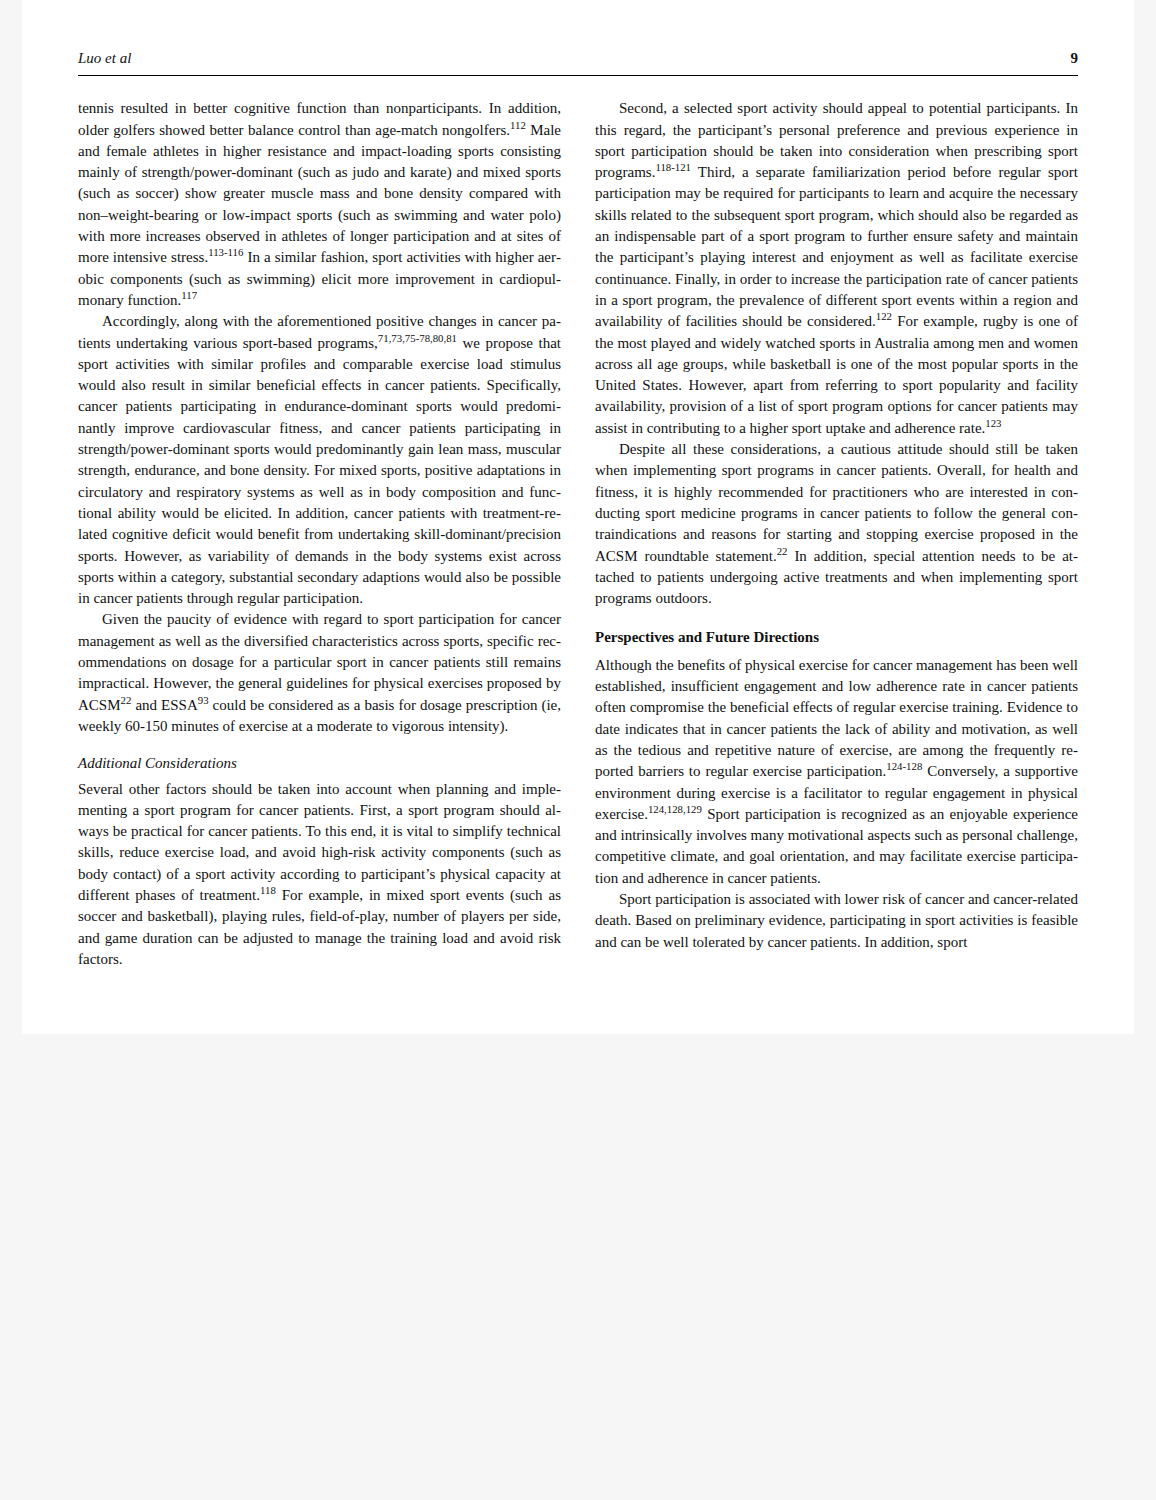Luo et al 9
tennis resulted in better cognitive function than nonparticipants. In addition, older golfers showed better balance control than age-match nongolfers.112 Male and female athletes in higher resistance and impact-loading sports consisting mainly of strength/power-dominant (such as judo and karate) and mixed sports (such as soccer) show greater muscle mass and bone density compared with non–weight-bearing or low-impact sports (such as swimming and water polo) with more increases observed in athletes of longer participation and at sites of more intensive stress.113-116 In a similar fashion, sport activities with higher aerobic components (such as swimming) elicit more improvement in cardiopulmonary function.117
Accordingly, along with the aforementioned positive changes in cancer patients undertaking various sport-based programs,71,73,75-78,80,81 we propose that sport activities with similar profiles and comparable exercise load stimulus would also result in similar beneficial effects in cancer patients. Specifically, cancer patients participating in endurance-dominant sports would predominantly improve cardiovascular fitness, and cancer patients participating in strength/power-dominant sports would predominantly gain lean mass, muscular strength, endurance, and bone density. For mixed sports, positive adaptations in circulatory and respiratory systems as well as in body composition and functional ability would be elicited. In addition, cancer patients with treatment-related cognitive deficit would benefit from undertaking skill-dominant/precision sports. However, as variability of demands in the body systems exist across sports within a category, substantial secondary adaptions would also be possible in cancer patients through regular participation.
Given the paucity of evidence with regard to sport participation for cancer management as well as the diversified characteristics across sports, specific recommendations on dosage for a particular sport in cancer patients still remains impractical. However, the general guidelines for physical exercises proposed by ACSM22 and ESSA93 could be considered as a basis for dosage prescription (ie, weekly 60-150 minutes of exercise at a moderate to vigorous intensity).
Additional Considerations
Several other factors should be taken into account when planning and implementing a sport program for cancer patients. First, a sport program should always be practical for cancer patients. To this end, it is vital to simplify technical skills, reduce exercise load, and avoid high-risk activity components (such as body contact) of a sport activity according to participant’s physical capacity at different phases of treatment.118 For example, in mixed sport events (such as soccer and basketball), playing rules, field-of-play, number of players per side, and game duration can be adjusted to manage the training load and avoid risk factors.
Second, a selected sport activity should appeal to potential participants. In this regard, the participant’s personal preference and previous experience in sport participation should be taken into consideration when prescribing sport programs.118-121 Third, a separate familiarization period before regular sport participation may be required for participants to learn and acquire the necessary skills related to the subsequent sport program, which should also be regarded as an indispensable part of a sport program to further ensure safety and maintain the participant’s playing interest and enjoyment as well as facilitate exercise continuance. Finally, in order to increase the participation rate of cancer patients in a sport program, the prevalence of different sport events within a region and availability of facilities should be considered.122 For example, rugby is one of the most played and widely watched sports in Australia among men and women across all age groups, while basketball is one of the most popular sports in the United States. However, apart from referring to sport popularity and facility availability, provision of a list of sport program options for cancer patients may assist in contributing to a higher sport uptake and adherence rate.123
Despite all these considerations, a cautious attitude should still be taken when implementing sport programs in cancer patients. Overall, for health and fitness, it is highly recommended for practitioners who are interested in conducting sport medicine programs in cancer patients to follow the general contraindications and reasons for starting and stopping exercise proposed in the ACSM roundtable statement.22 In addition, special attention needs to be attached to patients undergoing active treatments and when implementing sport programs outdoors.
Perspectives and Future Directions
Although the benefits of physical exercise for cancer management has been well established, insufficient engagement and low adherence rate in cancer patients often compromise the beneficial effects of regular exercise training. Evidence to date indicates that in cancer patients the lack of ability and motivation, as well as the tedious and repetitive nature of exercise, are among the frequently reported barriers to regular exercise participation.124-128 Conversely, a supportive environment during exercise is a facilitator to regular engagement in physical exercise.124,128,129 Sport participation is recognized as an enjoyable experience and intrinsically involves many motivational aspects such as personal challenge, competitive climate, and goal orientation, and may facilitate exercise participation and adherence in cancer patients.
Sport participation is associated with lower risk of cancer and cancer-related death. Based on preliminary evidence, participating in sport activities is feasible and can be well tolerated by cancer patients. In addition, sport